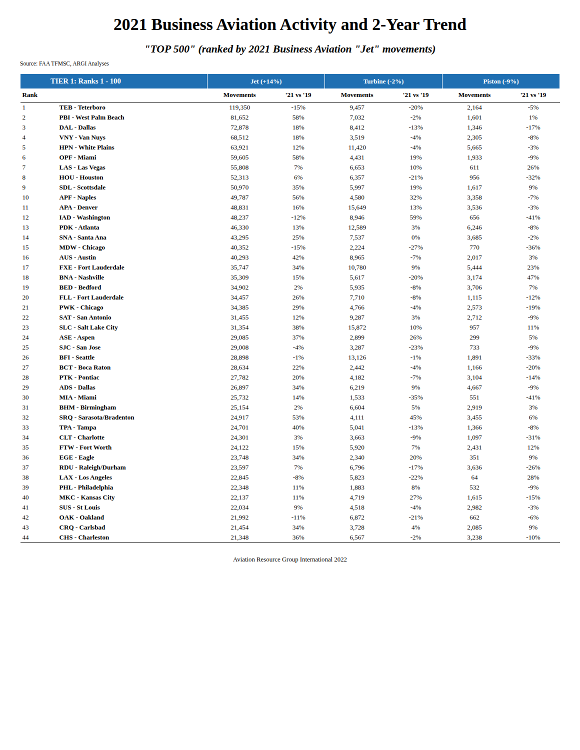2021 Business Aviation Activity and 2-Year Trend
"TOP 500" (ranked by 2021 Business Aviation "Jet" movements)
Source: FAA TFMSC, ARGI Analyses
| TIER 1: Ranks 1 - 100 | Jet (+14%) | Turbine (-2%) | Piston (-9%) |
| --- | --- | --- | --- |
| Rank | | Movements | '21 vs '19 | Movements | '21 vs '19 | Movements | '21 vs '19 |
| 1 | TEB - Teterboro | 119,350 | -15% | 9,457 | -20% | 2,164 | -5% |
| 2 | PBI - West Palm Beach | 81,652 | 58% | 7,032 | -2% | 1,601 | 1% |
| 3 | DAL - Dallas | 72,878 | 18% | 8,412 | -13% | 1,346 | -17% |
| 4 | VNY - Van Nuys | 68,512 | 18% | 3,519 | -4% | 2,305 | -8% |
| 5 | HPN - White Plains | 63,921 | 12% | 11,420 | -4% | 5,665 | -3% |
| 6 | OPF - Miami | 59,605 | 58% | 4,431 | 19% | 1,933 | -9% |
| 7 | LAS - Las Vegas | 55,808 | 7% | 6,653 | 10% | 611 | 26% |
| 8 | HOU - Houston | 52,313 | 6% | 6,357 | -21% | 956 | -32% |
| 9 | SDL - Scottsdale | 50,970 | 35% | 5,997 | 19% | 1,617 | 9% |
| 10 | APF - Naples | 49,787 | 56% | 4,580 | 32% | 3,358 | -7% |
| 11 | APA - Denver | 48,831 | 16% | 15,649 | 13% | 3,536 | -3% |
| 12 | IAD - Washington | 48,237 | -12% | 8,946 | 59% | 656 | -41% |
| 13 | PDK - Atlanta | 46,330 | 13% | 12,589 | 3% | 6,246 | -8% |
| 14 | SNA - Santa Ana | 43,295 | 25% | 7,537 | 0% | 3,685 | -2% |
| 15 | MDW - Chicago | 40,352 | -15% | 2,224 | -27% | 770 | -36% |
| 16 | AUS - Austin | 40,293 | 42% | 8,965 | -7% | 2,017 | 3% |
| 17 | FXE - Fort Lauderdale | 35,747 | 34% | 10,780 | 9% | 5,444 | 23% |
| 18 | BNA - Nashville | 35,309 | 15% | 5,617 | -20% | 3,174 | 47% |
| 19 | BED - Bedford | 34,902 | 2% | 5,935 | -8% | 3,706 | 7% |
| 20 | FLL - Fort Lauderdale | 34,457 | 26% | 7,710 | -8% | 1,115 | -12% |
| 21 | PWK - Chicago | 34,385 | 29% | 4,766 | -4% | 2,573 | -19% |
| 22 | SAT - San Antonio | 31,455 | 12% | 9,287 | 3% | 2,712 | -9% |
| 23 | SLC - Salt Lake City | 31,354 | 38% | 15,872 | 10% | 957 | 11% |
| 24 | ASE - Aspen | 29,085 | 37% | 2,899 | 26% | 299 | 5% |
| 25 | SJC - San Jose | 29,008 | -4% | 3,287 | -23% | 733 | -9% |
| 26 | BFI - Seattle | 28,898 | -1% | 13,126 | -1% | 1,891 | -33% |
| 27 | BCT - Boca Raton | 28,634 | 22% | 2,442 | -4% | 1,166 | -20% |
| 28 | PTK - Pontiac | 27,782 | 20% | 4,182 | -7% | 3,104 | -14% |
| 29 | ADS - Dallas | 26,897 | 34% | 6,219 | 9% | 4,667 | -9% |
| 30 | MIA - Miami | 25,732 | 14% | 1,533 | -35% | 551 | -41% |
| 31 | BHM - Birmingham | 25,154 | 2% | 6,604 | 5% | 2,919 | 3% |
| 32 | SRQ - Sarasota/Bradenton | 24,917 | 53% | 4,111 | 45% | 3,455 | 6% |
| 33 | TPA - Tampa | 24,701 | 40% | 5,041 | -13% | 1,366 | -8% |
| 34 | CLT - Charlotte | 24,301 | 3% | 3,663 | -9% | 1,097 | -31% |
| 35 | FTW - Fort Worth | 24,122 | 15% | 5,920 | 7% | 2,431 | 12% |
| 36 | EGE - Eagle | 23,748 | 34% | 2,340 | 20% | 351 | 9% |
| 37 | RDU - Raleigh/Durham | 23,597 | 7% | 6,796 | -17% | 3,636 | -26% |
| 38 | LAX - Los Angeles | 22,845 | -8% | 5,823 | -22% | 64 | 28% |
| 39 | PHL - Philadelphia | 22,348 | 11% | 1,883 | 8% | 532 | -9% |
| 40 | MKC - Kansas City | 22,137 | 11% | 4,719 | 27% | 1,615 | -15% |
| 41 | SUS - St Louis | 22,034 | 9% | 4,518 | -4% | 2,982 | -3% |
| 42 | OAK - Oakland | 21,992 | -11% | 6,872 | -21% | 662 | -6% |
| 43 | CRQ - Carlsbad | 21,454 | 34% | 3,728 | 4% | 2,085 | 9% |
| 44 | CHS - Charleston | 21,348 | 36% | 6,567 | -2% | 3,238 | -10% |
Aviation Resource Group International 2022